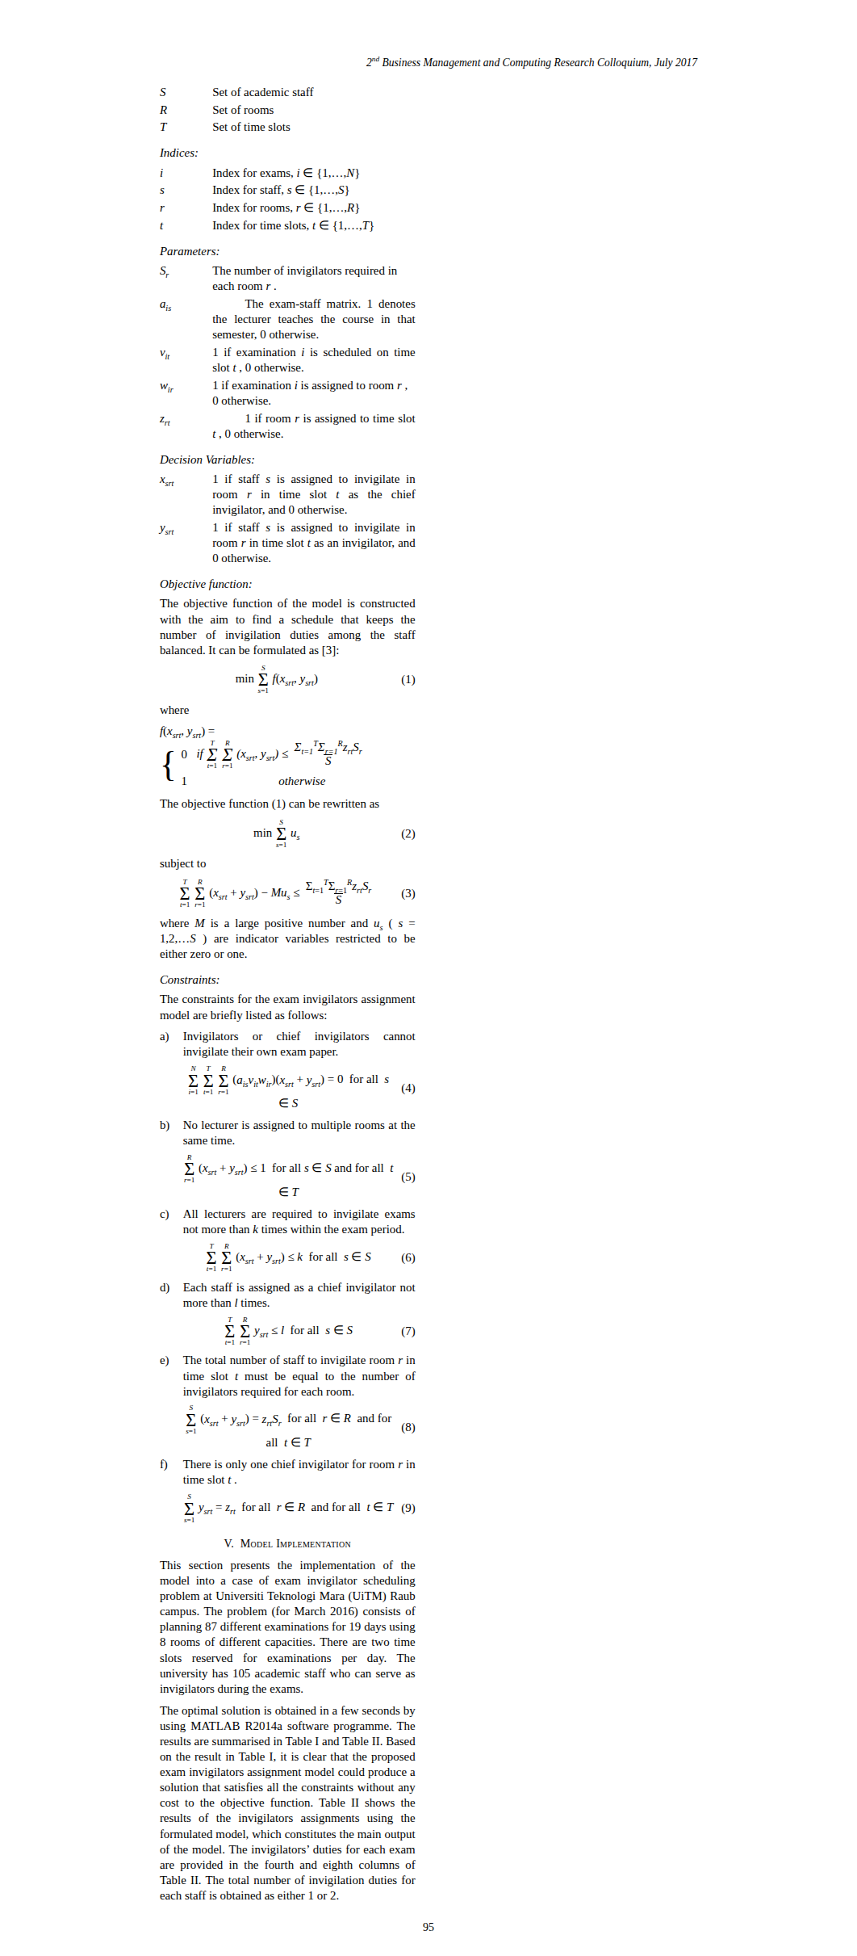2nd Business Management and Computing Research Colloquium, July 2017
SSet of academic staff
RSet of rooms
TSet of time slots
Indices:
iIndex for exams, i ∈ {1,…,N}
sIndex for staff, s ∈ {1,…,S}
rIndex for rooms, r ∈ {1,…,R}
tIndex for time slots, t ∈ {1,…,T}
Parameters:
Sr The number of invigilators required in each room r .
ais The exam-staff matrix. 1 denotes the lecturer teaches the course in that semester, 0 otherwise.
vit 1 if examination i is scheduled on time slot t , 0 otherwise.
wir 1 if examination i is assigned to room r , 0 otherwise.
zrt 1 if room r is assigned to time slot t , 0 otherwise.
Decision Variables:
xsrt 1 if staff s is assigned to invigilate in room r in time slot t as the chief invigilator, and 0 otherwise.
ysrt 1 if staff s is assigned to invigilate in room r in time slot t as an invigilator, and 0 otherwise.
Objective function:
The objective function of the model is constructed with the aim to find a schedule that keeps the number of invigilation duties among the staff balanced. It can be formulated as [3]:
min SΣs=1 f(xsrt, ysrt)
(1)
where
f(xsrt, ysrt) = { 0 if TΣt=1 RΣr=1 (xsrt, ysrt) ≤ Σt=1TΣr=1RzrtSr S 1 otherwise
The objective function (1) can be rewritten as
min SΣs=1 us
(2)
subject to
TΣt=1 RΣr=1 (xsrt + ysrt) − Mus ≤ Σt=1TΣr=1RzrtSr S
(3)
where M is a large positive number and us ( s = 1,2,…S ) are indicator variables restricted to be either zero or one.
Constraints:
The constraints for the exam invigilators assignment model are briefly listed as follows:
Invigilators or chief invigilators cannot invigilate their own exam paper.
NΣi=1 TΣt=1 RΣr=1 (aisvitwir)(xsrt + ysrt) = 0 for all s ∈ S
(4)
No lecturer is assigned to multiple rooms at the same time.
RΣr=1 (xsrt + ysrt) ≤ 1 for all s ∈ S and for all t ∈ T
(5)
All lecturers are required to invigilate exams not more than k times within the exam period.
TΣt=1 RΣr=1 (xsrt + ysrt) ≤ k for all s ∈ S
(6)
Each staff is assigned as a chief invigilator not more than l times.
TΣt=1 RΣr=1 ysrt ≤ l for all s ∈ S
(7)
The total number of staff to invigilate room r in time slot t must be equal to the number of invigilators required for each room.
SΣs=1 (xsrt + ysrt) = zrtSr for all r ∈ R and for all t ∈ T
(8)
There is only one chief invigilator for room r in time slot t .
SΣs=1 ysrt = zrt for all r ∈ R and for all t ∈ T
(9)
V. Model Implementation
This section presents the implementation of the model into a case of exam invigilator scheduling problem at Universiti Teknologi Mara (UiTM) Raub campus. The problem (for March 2016) consists of planning 87 different examinations for 19 days using 8 rooms of different capacities. There are two time slots reserved for examinations per day. The university has 105 academic staff who can serve as invigilators during the exams.
The optimal solution is obtained in a few seconds by using MATLAB R2014a software programme. The results are summarised in Table I and Table II. Based on the result in Table I, it is clear that the proposed exam invigilators assignment model could produce a solution that satisfies all the constraints without any cost to the objective function. Table II shows the results of the invigilators assignments using the formulated model, which constitutes the main output of the model. The invigilators’ duties for each exam are provided in the fourth and eighth columns of Table II. The total number of invigilation duties for each staff is obtained as either 1 or 2.
95